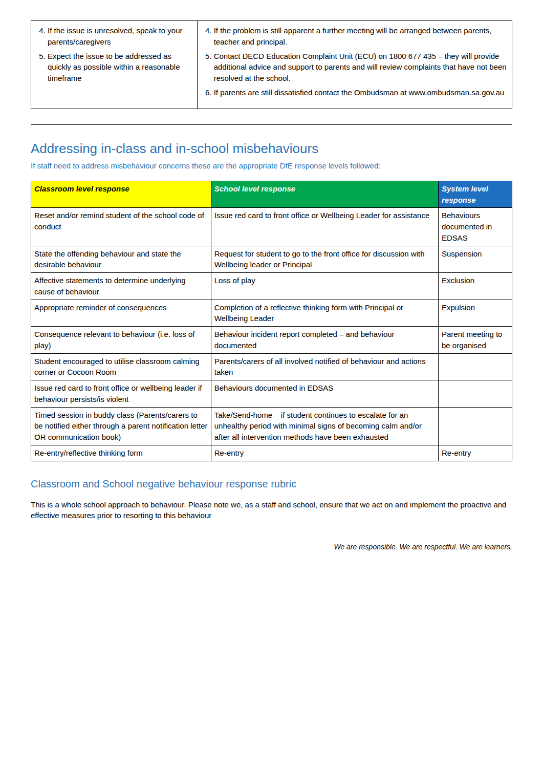| If the issue is unresolved, speak to your parents/caregivers Expect the issue to be addressed as quickly as possible within a reasonable timeframe | If the problem is still apparent a further meeting will be arranged between parents, teacher and principal. Contact DECD Education Complaint Unit (ECU) on 1800 677 435 – they will provide additional advice and support to parents and will review complaints that have not been resolved at the school. If parents are still dissatisfied contact the Ombudsman at www.ombudsman.sa.gov.au |
Addressing in-class and in-school misbehaviours
If staff need to address misbehaviour concerns these are the appropriate DfE response levels followed:
| Classroom level response | School level response | System level response |
| --- | --- | --- |
| Reset and/or remind student of the school code of conduct | Issue red card to front office or Wellbeing Leader for assistance | Behaviours documented in EDSAS |
| State the offending behaviour and state the desirable behaviour | Request for student to go to the front office for discussion with Wellbeing leader or Principal | Suspension |
| Affective statements to determine underlying cause of behaviour | Loss of play | Exclusion |
| Appropriate reminder of consequences | Completion of a reflective thinking form with Principal or Wellbeing Leader | Expulsion |
| Consequence relevant to behaviour (i.e. loss of play) | Behaviour incident report completed – and behaviour documented | Parent meeting to be organised |
| Student encouraged to utilise classroom calming corner or Cocoon Room | Parents/carers of all involved notified of behaviour and actions taken | |
| Issue red card to front office or wellbeing leader if behaviour persists/is violent | Behaviours documented in EDSAS | |
| Timed session in buddy class (Parents/carers to be notified either through a parent notification letter OR communication book) | Take/Send-home – if student continues to escalate for an unhealthy period with minimal signs of becoming calm and/or after all intervention methods have been exhausted | |
| Re-entry/reflective thinking form | Re-entry | Re-entry |
Classroom and School negative behaviour response rubric
This is a whole school approach to behaviour. Please note we, as a staff and school, ensure that we act on and implement the proactive and effective measures prior to resorting to this behaviour
We are responsible. We are respectful. We are learners.